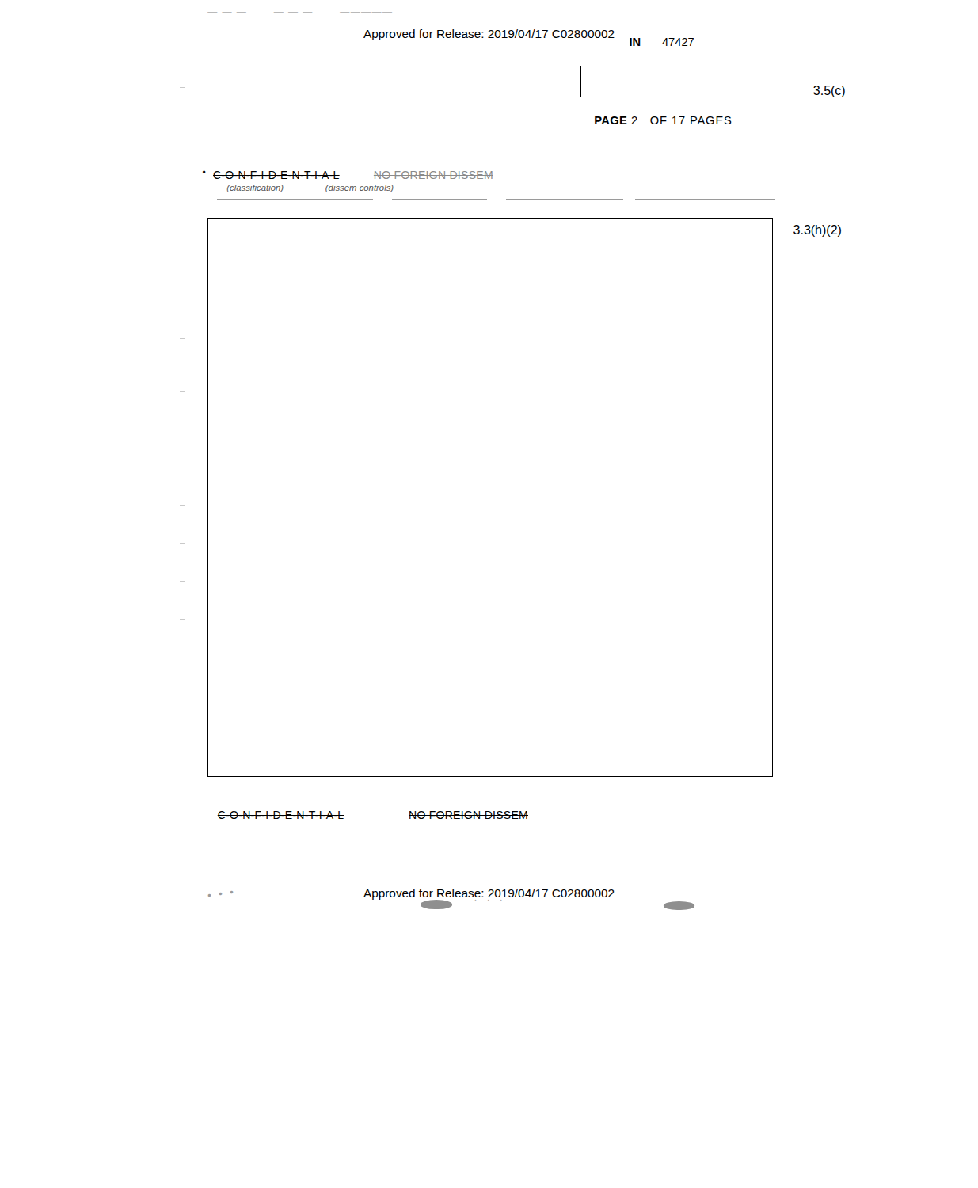— — —— — ——————
Approved for Release: 2019/04/17 C02800002
IN47427
3.5(c)
PAGE 2 OF 17 PAGES
•
C-O-N-F-I-D-E-N-T-I-A-L NO FOREIGN DISSEM
(classification) (dissem controls)
3.3(h)(2)
C-O-N-F-I-D-E-N-T-I-A-L NO FOREIGN DISSEM
• • •
· · ·
Approved for Release: 2019/04/17 C02800002